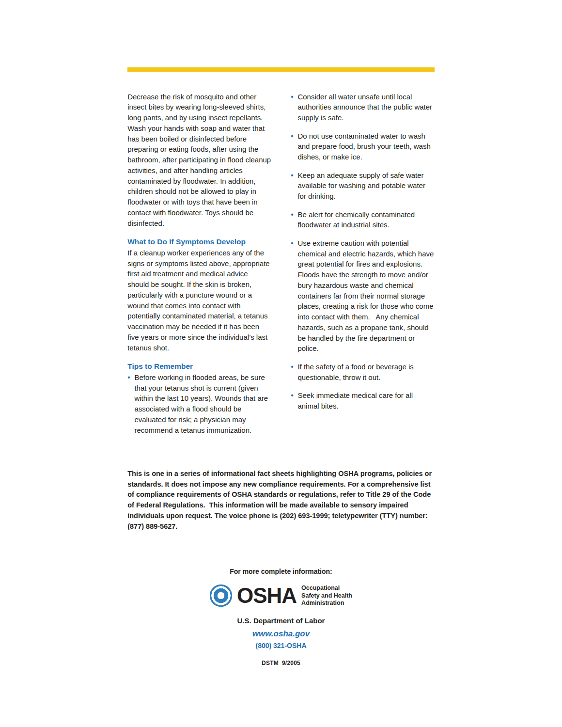Decrease the risk of mosquito and other insect bites by wearing long-sleeved shirts, long pants, and by using insect repellants. Wash your hands with soap and water that has been boiled or disinfected before preparing or eating foods, after using the bathroom, after participating in flood cleanup activities, and after handling articles contaminated by floodwater. In addition, children should not be allowed to play in floodwater or with toys that have been in contact with floodwater. Toys should be disinfected.
What to Do If Symptoms Develop
If a cleanup worker experiences any of the signs or symptoms listed above, appropriate first aid treatment and medical advice should be sought. If the skin is broken, particularly with a puncture wound or a wound that comes into contact with potentially contaminated material, a tetanus vaccination may be needed if it has been five years or more since the individual’s last tetanus shot.
Tips to Remember
Before working in flooded areas, be sure that your tetanus shot is current (given within the last 10 years). Wounds that are associated with a flood should be evaluated for risk; a physician may recommend a tetanus immunization.
Consider all water unsafe until local authorities announce that the public water supply is safe.
Do not use contaminated water to wash and prepare food, brush your teeth, wash dishes, or make ice.
Keep an adequate supply of safe water available for washing and potable water for drinking.
Be alert for chemically contaminated floodwater at industrial sites.
Use extreme caution with potential chemical and electric hazards, which have great potential for fires and explosions. Floods have the strength to move and/or bury hazardous waste and chemical containers far from their normal storage places, creating a risk for those who come into contact with them. Any chemical hazards, such as a propane tank, should be handled by the fire department or police.
If the safety of a food or beverage is questionable, throw it out.
Seek immediate medical care for all animal bites.
This is one in a series of informational fact sheets highlighting OSHA programs, policies or standards. It does not impose any new compliance requirements. For a comprehensive list of compliance requirements of OSHA standards or regulations, refer to Title 29 of the Code of Federal Regulations. This information will be made available to sensory impaired individuals upon request. The voice phone is (202) 693-1999; teletypewriter (TTY) number: (877) 889-5627.
For more complete information:
OSHA Occupational
Safety and Health
Administration
U.S. Department of Labor
www.osha.gov
(800) 321-OSHA
DSTM 9/2005